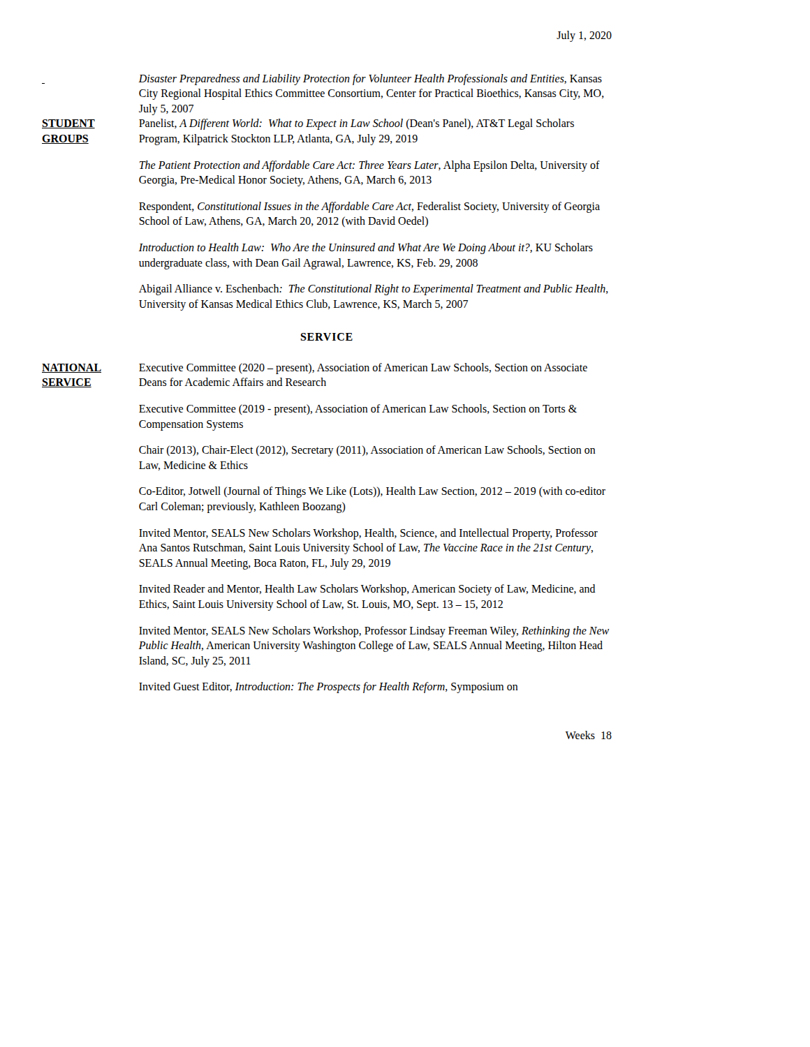July 1, 2020
| | Disaster Preparedness and Liability Protection for Volunteer Health Professionals and Entities , Kansas City Regional Hospital Ethics Committee Consortium, Center for Practical Bioethics, Kansas City, MO, July 5, 2007 |
| Student Groups | Panelist, A Different World: What to Expect in Law School (Dean's Panel), AT&T Legal Scholars Program, Kilpatrick Stockton LLP, Atlanta, GA, July 29, 2019 The Patient Protection and Affordable Care Act: Three Years Later , Alpha Epsilon Delta, University of Georgia, Pre-Medical Honor Society, Athens, GA, March 6, 2013 Respondent, Constitutional Issues in the Affordable Care Act , Federalist Society, University of Georgia School of Law, Athens, GA, March 20, 2012 (with David Oedel) Introduction to Health Law: Who Are the Uninsured and What Are We Doing About it?, KU Scholars undergraduate class, with Dean Gail Agrawal, Lawrence, KS, Feb. 29, 2008 Abigail Alliance v. Eschenbach : The Constitutional Right to Experimental Treatment and Public Health , University of Kansas Medical Ethics Club, Lawrence, KS, March 5, 2007 |
SERVICE
| National Service | Executive Committee (2020 – present), Association of American Law Schools, Section on Associate Deans for Academic Affairs and Research Executive Committee (2019 - present), Association of American Law Schools, Section on Torts & Compensation Systems Chair (2013), Chair-Elect (2012), Secretary (2011), Association of American Law Schools, Section on Law, Medicine & Ethics Co-Editor, Jotwell (Journal of Things We Like (Lots)), Health Law Section, 2012 – 2019 (with co-editor Carl Coleman; previously, Kathleen Boozang) Invited Mentor, SEALS New Scholars Workshop, Health, Science, and Intellectual Property, Professor Ana Santos Rutschman, Saint Louis University School of Law, The Vaccine Race in the 21st Century , SEALS Annual Meeting, Boca Raton, FL, July 29, 2019 Invited Reader and Mentor, Health Law Scholars Workshop, American Society of Law, Medicine, and Ethics, Saint Louis University School of Law, St. Louis, MO, Sept. 13 – 15, 2012 Invited Mentor, SEALS New Scholars Workshop, Professor Lindsay Freeman Wiley, Rethinking the New Public Health , American University Washington College of Law, SEALS Annual Meeting, Hilton Head Island, SC, July 25, 2011 Invited Guest Editor, Introduction: The Prospects for Health Reform , Symposium on |
Weeks 18